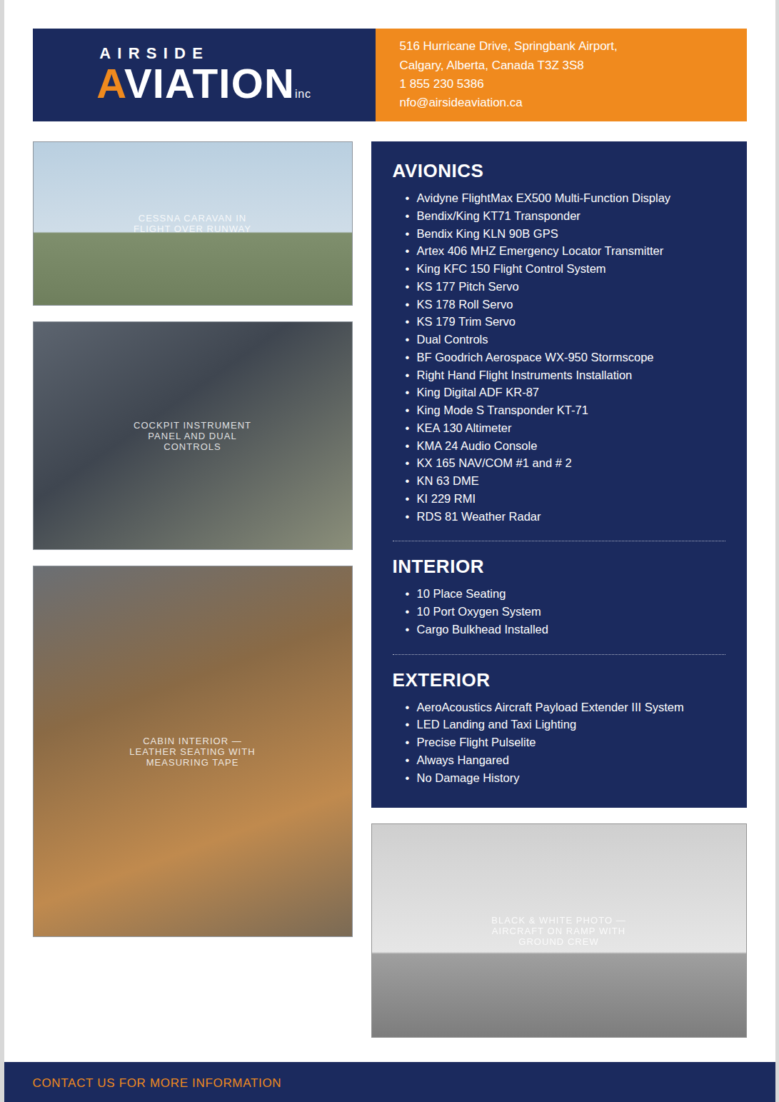AIRSIDE AVIATIONinc
516 Hurricane Drive, Springbank Airport,
Calgary, Alberta, Canada T3Z 3S8
1 855 230 5386
nfo@airsideaviation.ca
Cessna Caravan in flight over runway
Cockpit instrument panel and dual controls
Cabin interior — leather seating with measuring tape
AVIONICS
Avidyne FlightMax EX500 Multi-Function Display
Bendix/King KT71 Transponder
Bendix King KLN 90B GPS
Artex 406 MHZ Emergency Locator Transmitter
King KFC 150 Flight Control System
KS 177 Pitch Servo
KS 178 Roll Servo
KS 179 Trim Servo
Dual Controls
BF Goodrich Aerospace WX-950 Stormscope
Right Hand Flight Instruments Installation
King Digital ADF KR-87
King Mode S Transponder KT-71
KEA 130 Altimeter
KMA 24 Audio Console
KX 165 NAV/COM #1 and # 2
KN 63 DME
KI 229 RMI
RDS 81 Weather Radar
INTERIOR
10 Place Seating
10 Port Oxygen System
Cargo Bulkhead Installed
EXTERIOR
AeroAcoustics Aircraft Payload Extender III System
LED Landing and Taxi Lighting
Precise Flight Pulselite
Always Hangared
No Damage History
Black & white photo — aircraft on ramp with ground crew
Contact us for more information